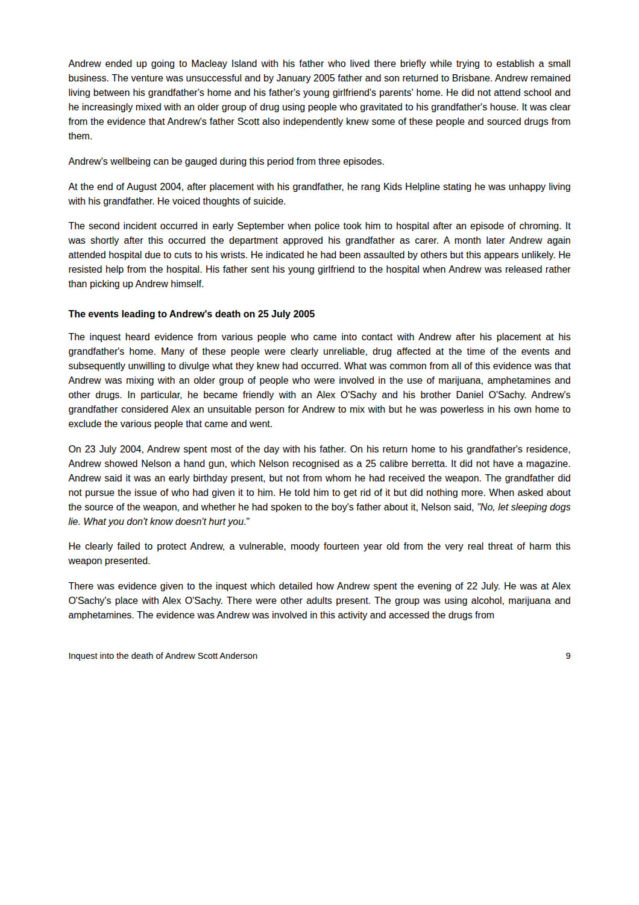Andrew ended up going to Macleay Island with his father who lived there briefly while trying to establish a small business. The venture was unsuccessful and by January 2005 father and son returned to Brisbane. Andrew remained living between his grandfather's home and his father's young girlfriend's parents' home. He did not attend school and he increasingly mixed with an older group of drug using people who gravitated to his grandfather's house. It was clear from the evidence that Andrew's father Scott also independently knew some of these people and sourced drugs from them.
Andrew's wellbeing can be gauged during this period from three episodes.
At the end of August 2004, after placement with his grandfather, he rang Kids Helpline stating he was unhappy living with his grandfather. He voiced thoughts of suicide.
The second incident occurred in early September when police took him to hospital after an episode of chroming. It was shortly after this occurred the department approved his grandfather as carer. A month later Andrew again attended hospital due to cuts to his wrists. He indicated he had been assaulted by others but this appears unlikely. He resisted help from the hospital. His father sent his young girlfriend to the hospital when Andrew was released rather than picking up Andrew himself.
The events leading to Andrew's death on 25 July 2005
The inquest heard evidence from various people who came into contact with Andrew after his placement at his grandfather's home. Many of these people were clearly unreliable, drug affected at the time of the events and subsequently unwilling to divulge what they knew had occurred. What was common from all of this evidence was that Andrew was mixing with an older group of people who were involved in the use of marijuana, amphetamines and other drugs. In particular, he became friendly with an Alex O'Sachy and his brother Daniel O'Sachy. Andrew's grandfather considered Alex an unsuitable person for Andrew to mix with but he was powerless in his own home to exclude the various people that came and went.
On 23 July 2004, Andrew spent most of the day with his father. On his return home to his grandfather's residence, Andrew showed Nelson a hand gun, which Nelson recognised as a 25 calibre berretta. It did not have a magazine. Andrew said it was an early birthday present, but not from whom he had received the weapon. The grandfather did not pursue the issue of who had given it to him. He told him to get rid of it but did nothing more. When asked about the source of the weapon, and whether he had spoken to the boy's father about it, Nelson said, "No, let sleeping dogs lie. What you don't know doesn't hurt you."
He clearly failed to protect Andrew, a vulnerable, moody fourteen year old from the very real threat of harm this weapon presented.
There was evidence given to the inquest which detailed how Andrew spent the evening of 22 July. He was at Alex O'Sachy's place with Alex O'Sachy. There were other adults present. The group was using alcohol, marijuana and amphetamines. The evidence was Andrew was involved in this activity and accessed the drugs from
Inquest into the death of Andrew Scott Anderson 9